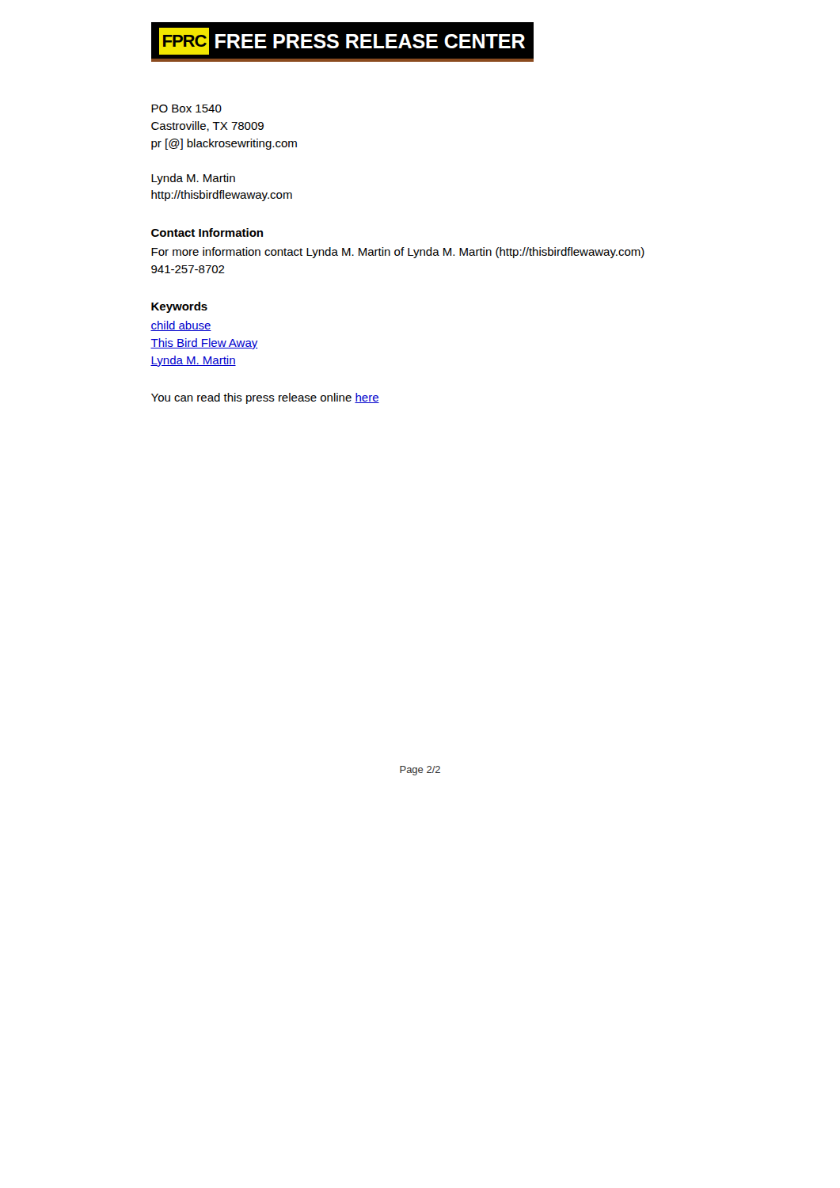FPRC FREE PRESS RELEASE CENTER
PO Box 1540
Castroville, TX 78009
pr [@] blackrosewriting.com
Lynda M. Martin
http://thisbirdflewaway.com
Contact Information
For more information contact Lynda M. Martin of Lynda M. Martin (http://thisbirdflewaway.com)
941-257-8702
Keywords
child abuse This Bird Flew Away Lynda M. Martin
You can read this press release online here
Page 2/2